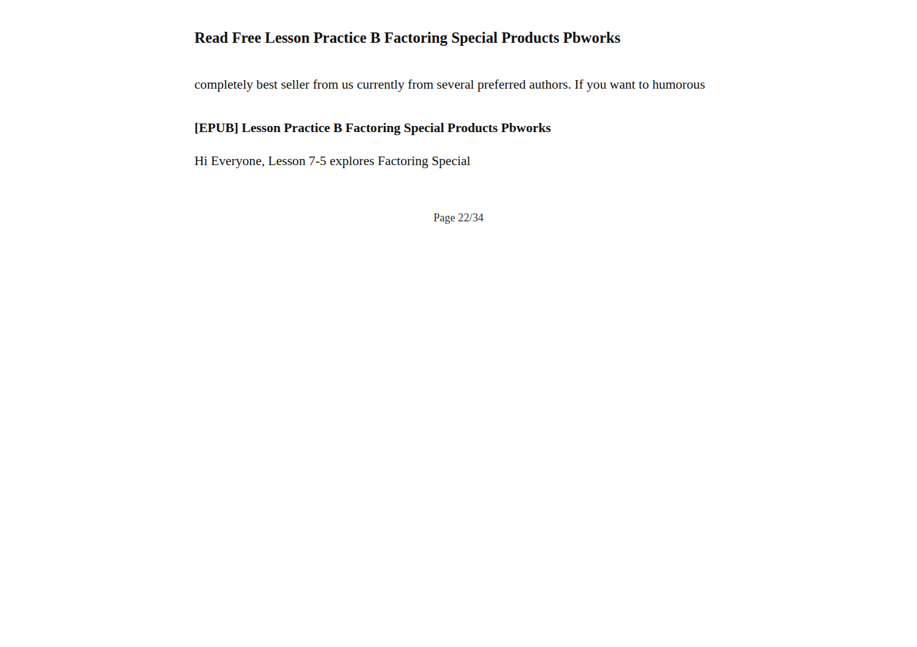Read Free Lesson Practice B Factoring Special Products Pbworks
completely best seller from us currently from several preferred authors. If you want to humorous
[EPUB] Lesson Practice B Factoring Special Products Pbworks
Hi Everyone, Lesson 7-5 explores Factoring Special
Page 22/34